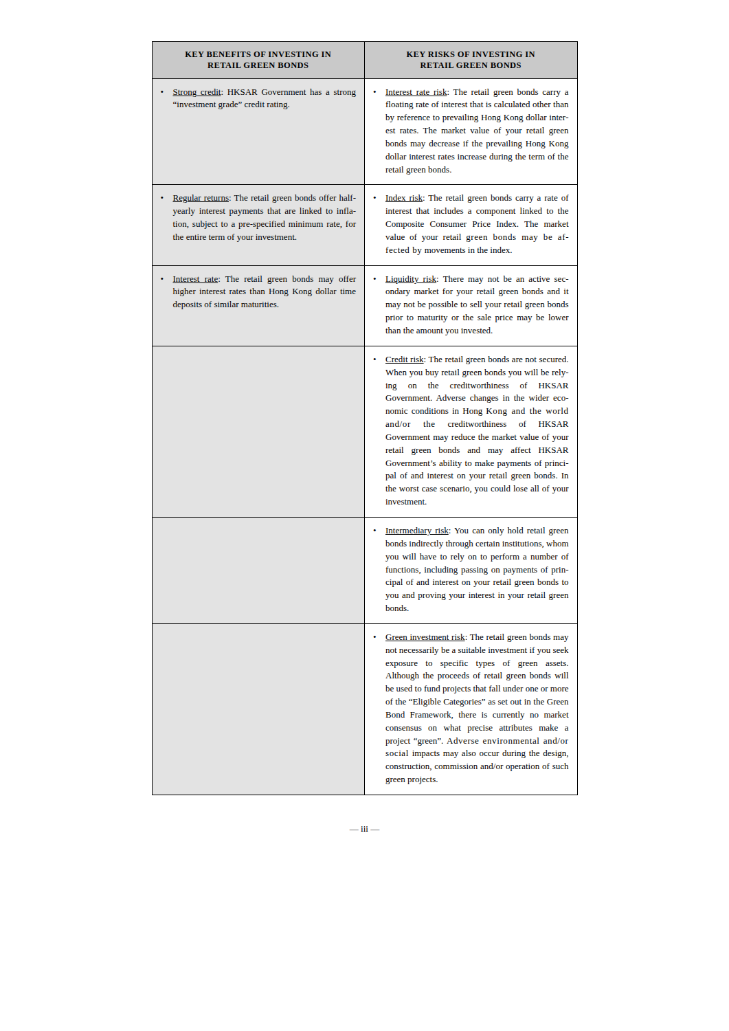| KEY BENEFITS OF INVESTING IN RETAIL GREEN BONDS | KEY RISKS OF INVESTING IN RETAIL GREEN BONDS |
| --- | --- |
| • Strong credit : HKSAR Government has a strong “investment grade” credit rating. | • Interest rate risk : The retail green bonds carry a floating rate of interest that is calculated other than by reference to prevailing Hong Kong dollar interest rates. The market value of your retail green bonds may decrease if the prevailing Hong Kong dollar interest rates increase during the term of the retail green bonds. |
| • Regular returns : The retail green bonds offer half-yearly interest payments that are linked to inflation, subject to a pre-specified minimum rate, for the entire term of your investment. | • Index risk : The retail green bonds carry a rate of interest that includes a component linked to the Composite Consumer Price Index. The market value of your retail green bonds may be affected by movements in the index. |
| • Interest rate : The retail green bonds may offer higher interest rates than Hong Kong dollar time deposits of similar maturities. | • Liquidity risk : There may not be an active secondary market for your retail green bonds and it may not be possible to sell your retail green bonds prior to maturity or the sale price may be lower than the amount you invested. |
| | • Credit risk : The retail green bonds are not secured. When you buy retail green bonds you will be relying on the creditworthiness of HKSAR Government. Adverse changes in the wider economic conditions in Hong Kong and the world and/or the creditworthiness of HKSAR Government may reduce the market value of your retail green bonds and may affect HKSAR Government’s ability to make payments of principal of and interest on your retail green bonds. In the worst case scenario, you could lose all of your investment. |
| | • Intermediary risk : You can only hold retail green bonds indirectly through certain institutions, whom you will have to rely on to perform a number of functions, including passing on payments of principal of and interest on your retail green bonds to you and proving your interest in your retail green bonds. |
| | • Green investment risk : The retail green bonds may not necessarily be a suitable investment if you seek exposure to specific types of green assets. Although the proceeds of retail green bonds will be used to fund projects that fall under one or more of the “Eligible Categories” as set out in the Green Bond Framework, there is currently no market consensus on what precise attributes make a project “green”. Adverse environmental and/or social impacts may also occur during the design, construction, commission and/or operation of such green projects. |
— iii —